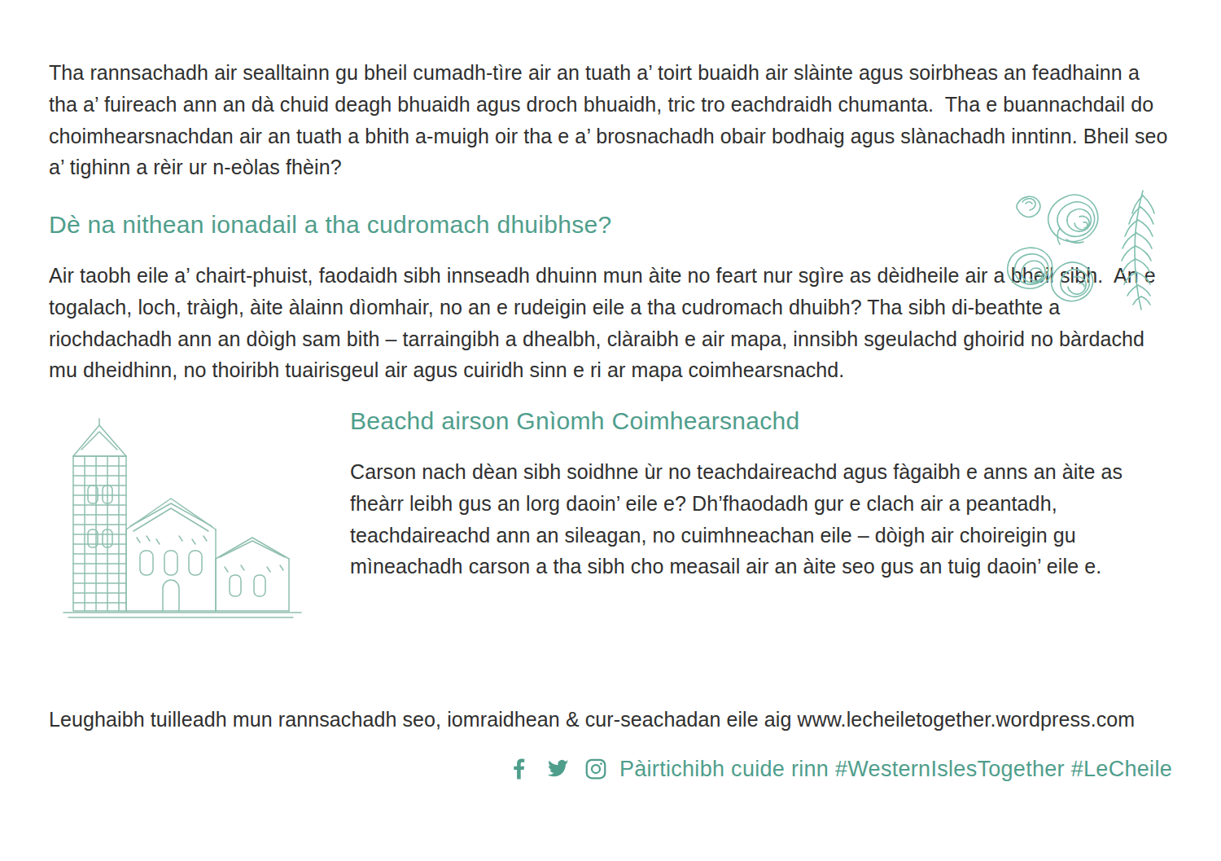Tha rannsachadh air sealltainn gu bheil cumadh-tìre air an tuath a’ toirt buaidh air slàinte agus soirbheas an feadhainn a tha a’ fuireach ann an dà chuid deagh bhuaidh agus droch bhuaidh, tric tro eachdraidh chumanta. Tha e buannachdail do choimhearsnachdan air an tuath a bhith a-muigh oir tha e a’ brosnachadh obair bodhaig agus slànachadh inntinn. Bheil seo a’ tighinn a rèir ur n-eòlas fhèin?
Dè na nithean ionadail a tha cudromach dhuibhse?
Air taobh eile a’ chairt-phuist, faodaidh sibh innseadh dhuinn mun àite no feart nur sgìre as dèidheile air a bheil sibh. An e togalach, loch, tràigh, àite àlainn dìomhair, no an e rudeigin eile a tha cudromach dhuibh? Tha sibh di-beathte a riochdachadh ann an dòigh sam bith – tarraingibh a dhealbh, clàraibh e air mapa, innsibh sgeulachd ghoirid no bàrdachd mu dheidhinn, no thoiribh tuairisgeul air agus cuiridh sinn e ri ar mapa coimhearsnachd.
Beachd airson Gnìomh Coimhearsnachd
Carson nach dèan sibh soidhne ùr no teachdaireachd agus fàgaibh e anns an àite as fheàrr leibh gus an lorg daoin’ eile e? Dh’fhaodadh gur e clach air a peantadh, teachdaireachd ann an sileagan, no cuimhneachan eile – dòigh air choireigin gu mìneachadh carson a tha sibh cho measail air an àite seo gus an tuig daoin’ eile e.
Leughaibh tuilleadh mun rannsachadh seo, iomraidhean & cur-seachadan eile aig www.lecheiletogether.wordpress.com
Pàirtichibh cuide rinn #WesternIslesTogether #LeCheile